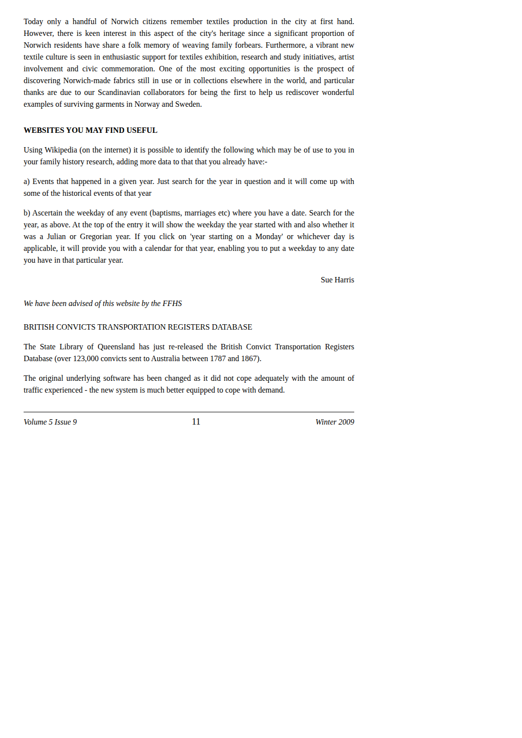Today only a handful of Norwich citizens remember textiles production in the city at first hand. However, there is keen interest in this aspect of the city's heritage since a significant proportion of Norwich residents have share a folk memory of weaving family forbears. Furthermore, a vibrant new textile culture is seen in enthusiastic support for textiles exhibition, research and study initiatives, artist involvement and civic commemoration. One of the most exciting opportunities is the prospect of discovering Norwich-made fabrics still in use or in collections elsewhere in the world, and particular thanks are due to our Scandinavian collaborators for being the first to help us rediscover wonderful examples of surviving garments in Norway and Sweden.
WEBSITES YOU MAY FIND USEFUL
Using Wikipedia (on the internet) it is possible to identify the following which may be of use to you in your family history research, adding more data to that that you already have:-
a) Events that happened in a given year. Just search for the year in question and it will come up with some of the historical events of that year
b) Ascertain the weekday of any event (baptisms, marriages etc) where you have a date. Search for the year, as above. At the top of the entry it will show the weekday the year started with and also whether it was a Julian or Gregorian year. If you click on 'year starting on a Monday' or whichever day is applicable, it will provide you with a calendar for that year, enabling you to put a weekday to any date you have in that particular year.
Sue Harris
We have been advised of this website by the FFHS
BRITISH CONVICTS TRANSPORTATION REGISTERS DATABASE
The State Library of Queensland has just re-released the British Convict Transportation Registers Database (over 123,000 convicts sent to Australia between 1787 and 1867).
The original underlying software has been changed as it did not cope adequately with the amount of traffic experienced - the new system is much better equipped to cope with demand.
Volume 5 Issue 9 11 Winter 2009